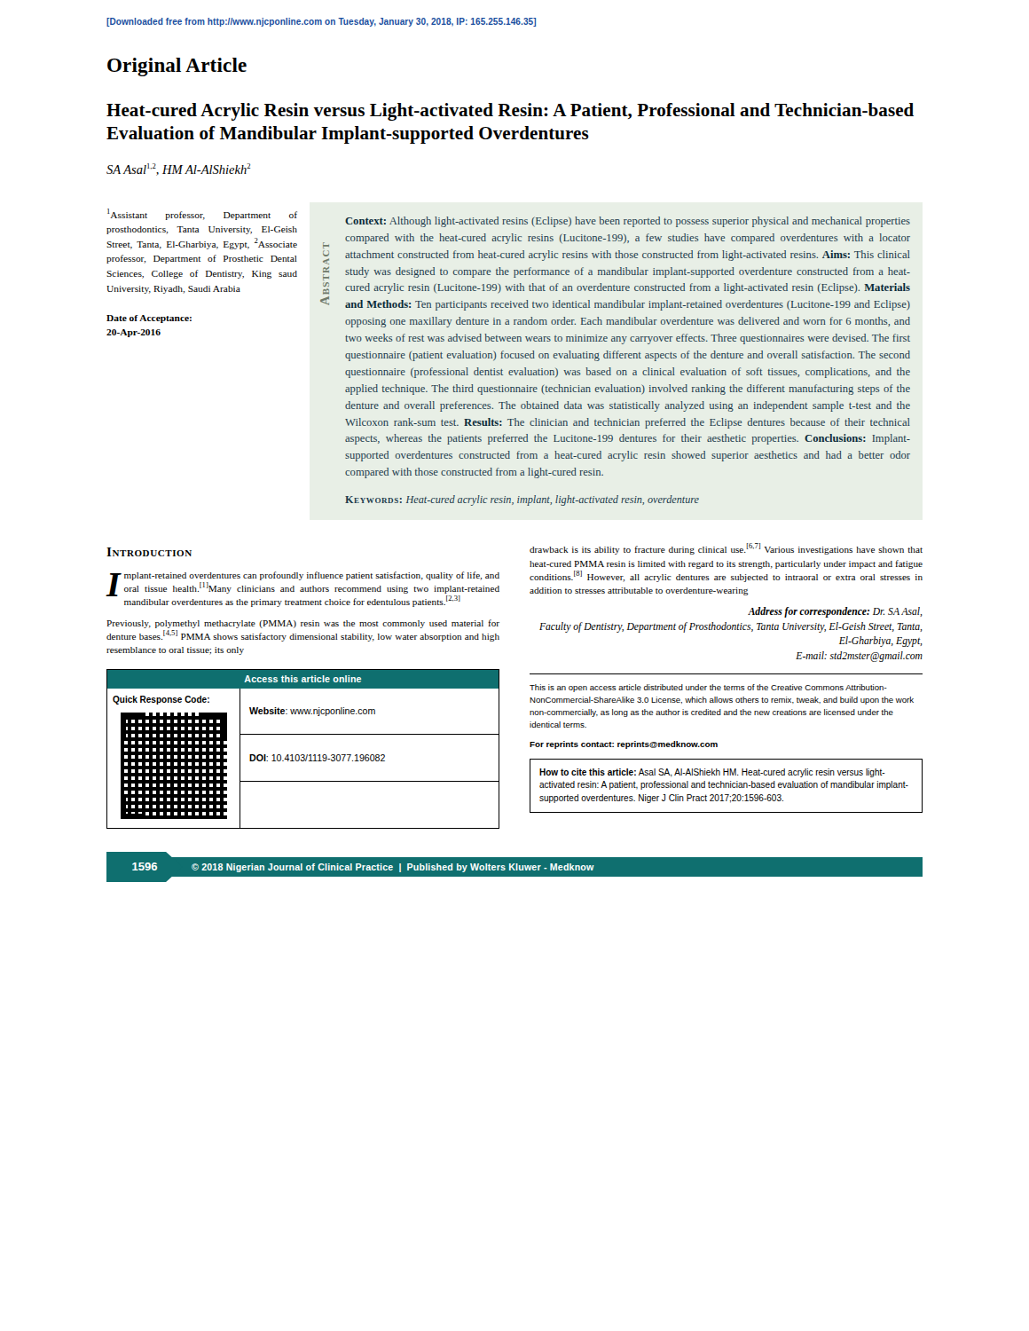[Downloaded free from http://www.njcponline.com on Tuesday, January 30, 2018, IP: 165.255.146.35]
Original Article
Heat-cured Acrylic Resin versus Light-activated Resin: A Patient, Professional and Technician-based Evaluation of Mandibular Implant-supported Overdentures
SA Asal1,2, HM Al-AlShiekh2
1Assistant professor, Department of prosthodontics, Tanta University, El-Geish Street, Tanta, El-Gharbiya, Egypt, 2Associate professor, Department of Prosthetic Dental Sciences, College of Dentistry, King saud University, Riyadh, Saudi Arabia
Date of Acceptance:
20-Apr-2016
Abstract
Context: Although light-activated resins (Eclipse) have been reported to possess superior physical and mechanical properties compared with the heat-cured acrylic resins (Lucitone-199), a few studies have compared overdentures with a locator attachment constructed from heat-cured acrylic resins with those constructed from light-activated resins. Aims: This clinical study was designed to compare the performance of a mandibular implant-supported overdenture constructed from a heat-cured acrylic resin (Lucitone-199) with that of an overdenture constructed from a light-activated resin (Eclipse). Materials and Methods: Ten participants received two identical mandibular implant-retained overdentures (Lucitone-199 and Eclipse) opposing one maxillary denture in a random order. Each mandibular overdenture was delivered and worn for 6 months, and two weeks of rest was advised between wears to minimize any carryover effects. Three questionnaires were devised. The first questionnaire (patient evaluation) focused on evaluating different aspects of the denture and overall satisfaction. The second questionnaire (professional dentist evaluation) was based on a clinical evaluation of soft tissues, complications, and the applied technique. The third questionnaire (technician evaluation) involved ranking the different manufacturing steps of the denture and overall preferences. The obtained data was statistically analyzed using an independent sample t-test and the Wilcoxon rank-sum test. Results: The clinician and technician preferred the Eclipse dentures because of their technical aspects, whereas the patients preferred the Lucitone-199 dentures for their aesthetic properties. Conclusions: Implant-supported overdentures constructed from a heat-cured acrylic resin showed superior aesthetics and had a better odor compared with those constructed from a light-cured resin.
Keywords: Heat-cured acrylic resin, implant, light-activated resin, overdenture
Introduction
Implant-retained overdentures can profoundly influence patient satisfaction, quality of life, and oral tissue health.[1]Many clinicians and authors recommend using two implant-retained mandibular overdentures as the primary treatment choice for edentulous patients.[2,3]
Previously, polymethyl methacrylate (PMMA) resin was the most commonly used material for denture bases.[4,5] PMMA shows satisfactory dimensional stability, low water absorption and high resemblance to oral tissue; its only
Access this article online
Quick Response Code:
Website: www.njcponline.com
DOI: 10.4103/1119-3077.196082
drawback is its ability to fracture during clinical use.[6,7] Various investigations have shown that heat-cured PMMA resin is limited with regard to its strength, particularly under impact and fatigue conditions.[8] However, all acrylic dentures are subjected to intraoral or extra oral stresses in addition to stresses attributable to overdenture-wearing
Address for correspondence: Dr. SA Asal,
Faculty of Dentistry, Department of Prosthodontics, Tanta University, El-Geish Street, Tanta, El-Gharbiya, Egypt,
E-mail: std2mster@gmail.com
This is an open access article distributed under the terms of the Creative Commons Attribution-NonCommercial-ShareAlike 3.0 License, which allows others to remix, tweak, and build upon the work non-commercially, as long as the author is credited and the new creations are licensed under the identical terms.
For reprints contact: reprints@medknow.com
How to cite this article: Asal SA, Al-AlShiekh HM. Heat-cured acrylic resin versus light-activated resin: A patient, professional and technician-based evaluation of mandibular implant-supported overdentures. Niger J Clin Pract 2017;20:1596-603.
1596
© 2018 Nigerian Journal of Clinical Practice | Published by Wolters Kluwer - Medknow